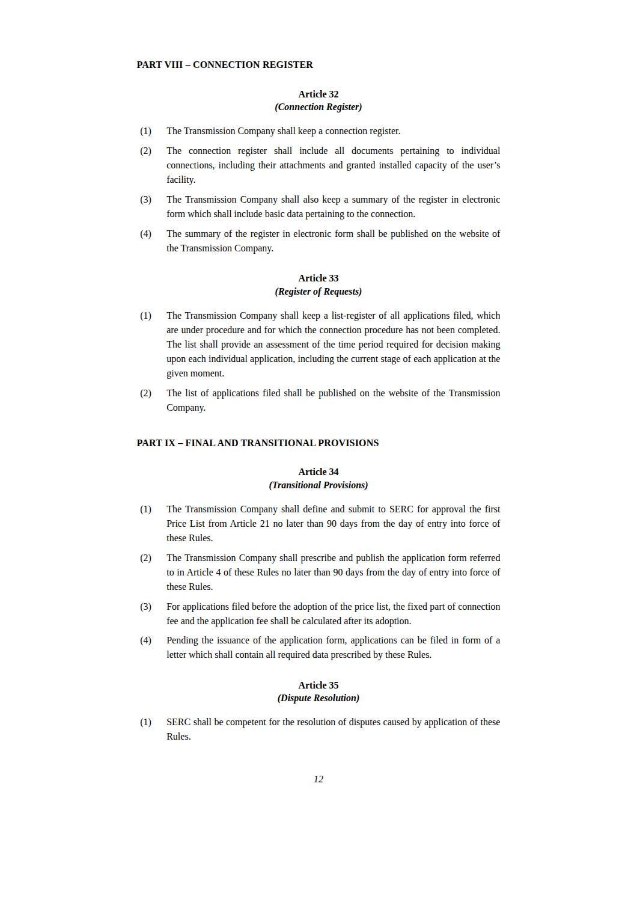PART VIII – CONNECTION REGISTER
Article 32 (Connection Register)
(1) The Transmission Company shall keep a connection register.
(2) The connection register shall include all documents pertaining to individual connections, including their attachments and granted installed capacity of the user’s facility.
(3) The Transmission Company shall also keep a summary of the register in electronic form which shall include basic data pertaining to the connection.
(4) The summary of the register in electronic form shall be published on the website of the Transmission Company.
Article 33 (Register of Requests)
(1) The Transmission Company shall keep a list-register of all applications filed, which are under procedure and for which the connection procedure has not been completed. The list shall provide an assessment of the time period required for decision making upon each individual application, including the current stage of each application at the given moment.
(2) The list of applications filed shall be published on the website of the Transmission Company.
PART IX – FINAL AND TRANSITIONAL PROVISIONS
Article 34 (Transitional Provisions)
(1) The Transmission Company shall define and submit to SERC for approval the first Price List from Article 21 no later than 90 days from the day of entry into force of these Rules.
(2) The Transmission Company shall prescribe and publish the application form referred to in Article 4 of these Rules no later than 90 days from the day of entry into force of these Rules.
(3) For applications filed before the adoption of the price list, the fixed part of connection fee and the application fee shall be calculated after its adoption.
(4) Pending the issuance of the application form, applications can be filed in form of a letter which shall contain all required data prescribed by these Rules.
Article 35 (Dispute Resolution)
(1) SERC shall be competent for the resolution of disputes caused by application of these Rules.
12